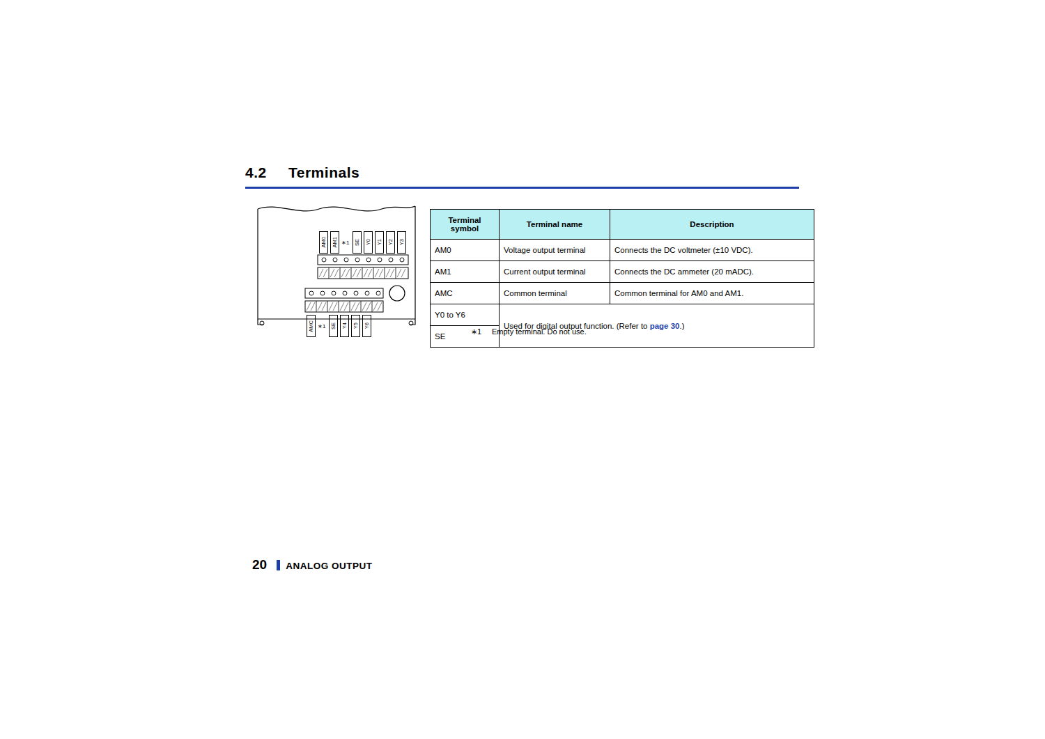4.2 Terminals
AM0
AM1
∗1
SE
Y0
Y1
Y2
Y3
AMC
∗1
SE
Y4
Y5
Y6
| Terminal symbol | Terminal name | Description |
| --- | --- | --- |
| AM0 | Voltage output terminal | Connects the DC voltmeter (±10 VDC). |
| AM1 | Current output terminal | Connects the DC ammeter (20 mADC). |
| AMC | Common terminal | Common terminal for AM0 and AM1. |
| Y0 to Y6 | Used for digital output function. (Refer to page 30 .) |
| SE |
∗1 Empty terminal. Do not use.
20 ANALOG OUTPUT